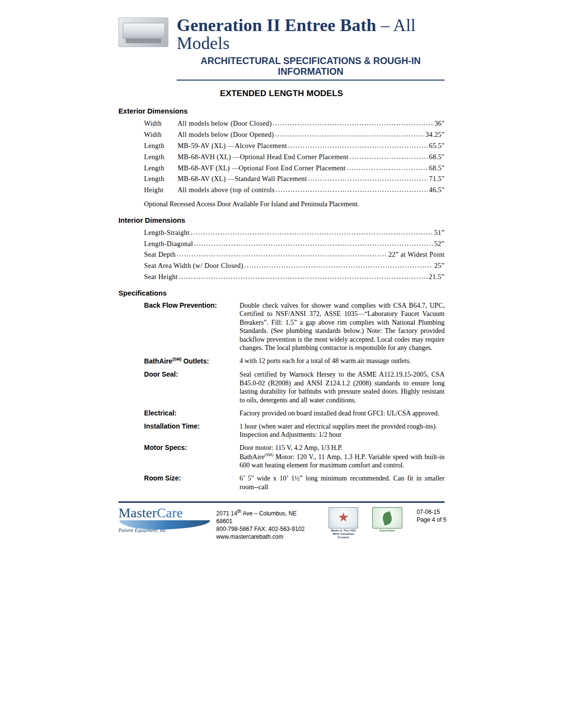Generation II Entree Bath – All Models
ARCHITECTURAL SPECIFICATIONS & ROUGH-IN INFORMATION
EXTENDED LENGTH MODELS
Exterior Dimensions
Width All models below (Door Closed) .................................................................................................. 36"
Width All models below (Door Opened) .................................................................................................. 34.25"
Length MB-59-AV (XL) —Alcove Placement .................................................................................................. 65.5"
Length MB-68-AVH (XL) —Optional Head End Corner Placement .................................................................................................. 68.5"
Length MB-68-AVF (XL) —Optional Foot End Corner Placement .................................................................................................. 68.5"
Length MB-68-AV (XL) —Standard Wall Placement .................................................................................................. 71.5"
Height All models above (top of controls .................................................................................................. 46.5"
Optional Recessed Access Door Available For Island and Peninsula Placement.
Interior Dimensions
Length-Straight .................................................................................................................. 51”
Length-Diagonal .................................................................................................................. 52”
Seat Depth .................................................................................................................. 22” at Widest Point
Seat Area Width (w/ Door Closed) .................................................................................................................. 25”
Seat Height .................................................................................................................. 21.5”
Specifications
Back Flow Prevention:
Double check valves for shower wand complies with CSA B64.7, UPC, Certified to NSF/ANSI 372, ASSE 1035—“Laboratory Faucet Vacuum Breakers”. Fill: 1.5” a gap above rim complies with National Plumbing Standards. (See plumbing standards below.) Note: The factory provided backflow prevention is the most widely accepted. Local codes may require changes. The local plumbing contractor is responsible for any changes.
BathAire(SM) Outlets:
4 with 12 ports each for a total of 48 warm air massage outlets.
Door Seal:
Seal certified by Warnock Hersey to the ASME A112.19.15-2005, CSA B45.0-02 (R2008) and ANSI Z124.1.2 (2008) standards to ensure long lasting durability for bathtubs with pressure sealed doors. Highly resistant to oils, detergents and all water conditions.
Electrical:
Factory provided on board installed dead front GFCI: UL/CSA approved.
Installation Time:
1 hour (when water and electrical supplies meet the provided rough-ins). Inspection and Adjustments: 1/2 hour
Motor Specs:
Door motor: 115 V, 4.2 Amp, 1/3 H.P. BathAire(SM) Motor: 120 V., 11 Amp, 1.3 H.P. Variable speed with built-in 600 watt heating element for maximum comfort and control.
Room Size:
6’ 5" wide x 10’ 1½” long minimum recommended. Can fit in smaller room--call
MasterCare
Patient Equipment, Inc
2071 14th Ave – Columbus, NE 68601
800-798-5867 FAX: 402-563-9102
www.mastercarebath.com
Made in The USA
With Canadian Content
GreenCare
07-06-15
Page 4 of 5